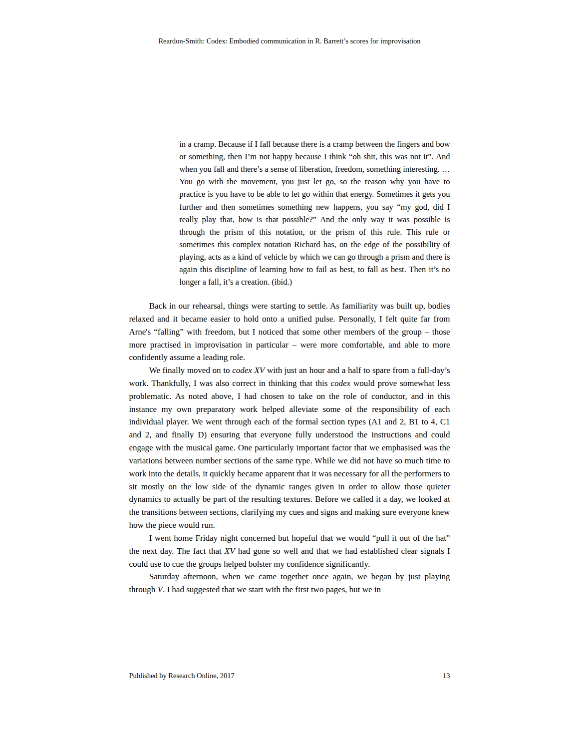Reardon-Smith: Codex: Embodied communication in R. Barrett’s scores for improvisation
in a cramp. Because if I fall because there is a cramp between the fingers and bow or something, then I’m not happy because I think “oh shit, this was not it”. And when you fall and there’s a sense of liberation, freedom, something interesting. … You go with the movement, you just let go, so the reason why you have to practice is you have to be able to let go within that energy. Sometimes it gets you further and then sometimes something new happens, you say “my god, did I really play that, how is that possible?” And the only way it was possible is through the prism of this notation, or the prism of this rule. This rule or sometimes this complex notation Richard has, on the edge of the possibility of playing, acts as a kind of vehicle by which we can go through a prism and there is again this discipline of learning how to fail as best, to fall as best. Then it’s no longer a fall, it’s a creation. (ibid.)
Back in our rehearsal, things were starting to settle. As familiarity was built up, bodies relaxed and it became easier to hold onto a unified pulse. Personally, I felt quite far from Arne's “falling” with freedom, but I noticed that some other members of the group – those more practised in improvisation in particular – were more comfortable, and able to more confidently assume a leading role.
We finally moved on to codex XV with just an hour and a half to spare from a full-day’s work. Thankfully, I was also correct in thinking that this codex would prove somewhat less problematic. As noted above, I had chosen to take on the role of conductor, and in this instance my own preparatory work helped alleviate some of the responsibility of each individual player. We went through each of the formal section types (A1 and 2, B1 to 4, C1 and 2, and finally D) ensuring that everyone fully understood the instructions and could engage with the musical game. One particularly important factor that we emphasised was the variations between number sections of the same type. While we did not have so much time to work into the details, it quickly became apparent that it was necessary for all the performers to sit mostly on the low side of the dynamic ranges given in order to allow those quieter dynamics to actually be part of the resulting textures. Before we called it a day, we looked at the transitions between sections, clarifying my cues and signs and making sure everyone knew how the piece would run.
I went home Friday night concerned but hopeful that we would “pull it out of the hat” the next day. The fact that XV had gone so well and that we had established clear signals I could use to cue the groups helped bolster my confidence significantly.
Saturday afternoon, when we came together once again, we began by just playing through V. I had suggested that we start with the first two pages, but we in
Published by Research Online, 2017
13